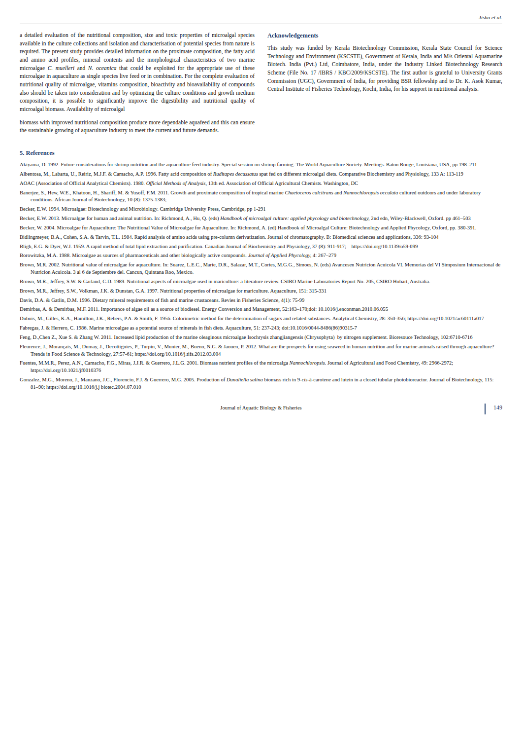Jisha et al.
a detailed evaluation of the nutritional composition, size and toxic properties of microalgal species available in the culture collections and isolation and characterisation of potential species from nature is required. The present study provides detailed information on the proximate composition, the fatty acid and amino acid profiles, mineral contents and the morphological characteristics of two marine microalgae C. muelleri and N. oceanica that could be exploited for the appropriate use of these microalgae in aquaculture as single species live feed or in combination. For the complete evaluation of nutritional quality of microalgae, vitamins composition, bioactivity and bioavailability of compounds also should be taken into consideration and by optimizing the culture conditions and growth medium composition, it is possible to significantly improve the digestibility and nutritional quality of microalgal biomass. Availability of microalgal
biomass with improved nutritional composition produce more dependable aquafeed and this can ensure the sustainable growing of aquaculture industry to meet the current and future demands.
Acknowledgements
This study was funded by Kerala Biotechnology Commission, Kerala State Council for Science Technology and Environment (KSCSTE), Government of Kerala, India and M/s Oriental Aquamarine Biotech. India (Pvt.) Ltd, Coimbatore, India, under the Industry Linked Biotechnology Research Scheme (File No. 17 /IBRS / KBC/2009/KSCSTE). The first author is grateful to University Grants Commission (UGC), Government of India, for providing BSR fellowship and to Dr. K. Asok Kumar, Central Institute of Fisheries Technology, Kochi, India, for his support in nutritional analysis.
5. References
Akiyama, D. 1992. Future considerations for shrimp nutrition and the aquaculture feed industry. Special session on shrimp farming. The World Aquaculture Society. Meetings. Baton Rouge, Louisiana, USA, pp 198–211
Albentosa, M., Labarta, U., Reiriz, M.J.F. & Camacho, A.P. 1996. Fatty acid composition of Ruditapes decussatus spat fed on different microalgal diets. Comparative Biochemistry and Physiology, 133 A: 113-119
AOAC (Association of Official Analytical Chemists). 1980. Official Methods of Analysis, 13th ed. Association of Official Agricultural Chemists. Washington, DC
Banerjee, S., Hew, W.E., Khatoon, H., Shariff, M. & Yusoff, F.M. 2011. Growth and proximate composition of tropical marine Chaetoceros calcitrans and Nannochloropsis occulata cultured outdoors and under laboratory conditions. African Journal of Biotechnology, 10 (8): 1375-1383;
Becker, E.W. 1994. Microalgae: Biotechnology and Microbiology. Cambridge University Press, Cambridge, pp 1-291
Becker, E.W. 2013. Microalgae for human and animal nutrition. In: Richmond, A., Hu, Q. (eds) Handbook of microalgal culture: applied phycology and biotechnology, 2nd edn, Wiley-Blackwell, Oxford. pp 461–503
Becker, W. 2004. Microalgae for Aquaculture: The Nutritional Value of Microalgae for Aquaculture. In: Richmond, A. (ed) Handbook of Microalgal Culture: Biotechnology and Applied Phycology, Oxford, pp. 380-391.
Bidlingmeyer, B.A., Cohen, S.A. & Tarvin, T.L. 1984. Rapid analysis of amino acids using pre-column derivatization. Journal of chromatography. B: Biomedical sciences and applications, 336: 93-104
Bligh, E.G. & Dyer, W.J. 1959. A rapid method of total lipid extraction and purification. Canadian Journal of Biochemistry and Physiology, 37 (8): 911-917; https://doi.org/10.1139/o59-099
Borowitzka, M.A. 1988. Microalgae as sources of pharmaceuticals and other biologically active compounds. Journal of Applied Phycology, 4: 267–279
Brown, M.R. 2002. Nutritional value of microalgae for aquaculture. In: Suarez, L.E.C., Marie, D.R., Salazar, M.T., Cortes, M.G.G., Simoes, N. (eds) Avancesen Nutricion Acuicola VI. Memorias del VI Simposium Internacional de Nutricion Acuicola. 3 al 6 de Septiembre del. Cancun, Quintana Roo, Mexico.
Brown, M.R., Jeffrey, S.W. & Garland, C.D. 1989. Nutritional aspects of microalgae used in mariculture: a literature review. CSIRO Marine Laboratories Report No. 205, CSIRO Hobart, Australia.
Brown, M.R., Jeffrey, S.W., Volkman, J.K. & Dunstan, G.A. 1997. Nutritional properties of microalgae for mariculture. Aquaculture, 151: 315-331
Davis, D.A. & Gatlin, D.M. 1996. Dietary mineral requirements of fish and marine crustaceans. Revies in Fisheries Science, 4(1): 75-99
Demirbas, A. & Demirbas, M.F. 2011. Importance of algae oil as a source of biodiesel. Energy Conversion and Management, 52:163–170;doi: 10.1016/j.enconman.2010.06.055
Dubois, M., Gilles, K.A., Hamilton, J.K., Rebers, P.A. & Smith, F. 1956. Colorimetric method for the determination of sugars and related substances. Analytical Chemistry, 28: 350-356; https://doi.org/10.1021/ac60111a017
Fabregas, J. & Herrero, C. 1986. Marine microalgae as a potential source of minerals in fish diets. Aquaculture, 51: 237-243; doi:10.1016/0044-8486(86)90315-7
Feng, D.,Chen Z., Xue S. & Zhang W. 2011. Increased lipid production of the marine oleaginous microalgae Isochrysis zhangjiangensis (Chrysophyta) by nitrogen supplement. Bioresouce Technology, 102:6710-6716
Fleurence, J., Morançais, M., Dumay, J., Decottignies, P., Turpin, V., Munier, M., Bueno, N.G. & Jaouen, P. 2012. What are the prospects for using seaweed in human nutrition and for marine animals raised through aquaculture? Trends in Food Science & Technology, 27:57-61; https://doi.org/10.1016/j.tifs.2012.03.004
Fuentes, M.M.R., Perez, A.N., Camacho, F.G., Miras, J.J.R. & Guerrero, J.L.G. 2001. Biomass nutrient profiles of the microalga Nannochloropsis. Journal of Agricultural and Food Chemistry, 49: 2966-2972; https://doi.org/10.1021/jf0010376
Gonzalez, M.G., Moreno, J., Manzano, J.C., Florencio, F.J. & Guerrero, M.G. 2005. Production of Dunaliella salina biomass rich in 9-cis-â-carotene and lutein in a closed tubular photobioreactor. Journal of Biotechnology, 115: 81–90; https://doi.org/10.1016/j.j biotec.2004.07.010
Journal of Aquatic Biology & Fisheries
149